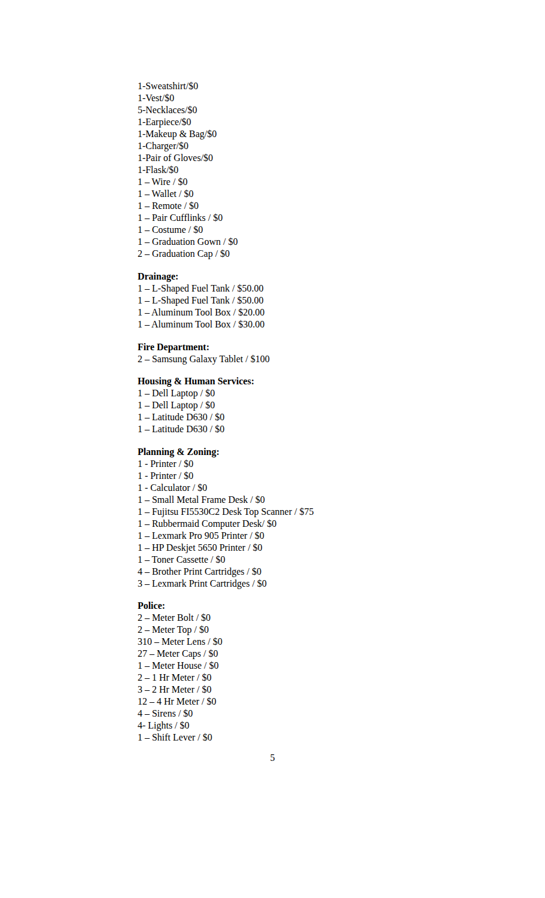1-Sweatshirt/$0
1-Vest/$0
5-Necklaces/$0
1-Earpiece/$0
1-Makeup & Bag/$0
1-Charger/$0
1-Pair of Gloves/$0
1-Flask/$0
1 – Wire / $0
1 – Wallet / $0
1 – Remote / $0
1 – Pair Cufflinks / $0
1 – Costume / $0
1 – Graduation Gown / $0
2 – Graduation Cap / $0
Drainage:
1 – L-Shaped Fuel Tank / $50.00
1 – L-Shaped Fuel Tank / $50.00
1 – Aluminum Tool Box / $20.00
1 – Aluminum Tool Box / $30.00
Fire Department:
2 – Samsung Galaxy Tablet / $100
Housing & Human Services:
1 – Dell Laptop / $0
1 – Dell Laptop / $0
1 – Latitude D630 / $0
1 – Latitude D630 / $0
Planning & Zoning:
1 - Printer / $0
1 - Printer / $0
1 - Calculator / $0
1 – Small Metal Frame Desk / $0
1 – Fujitsu FI5530C2 Desk Top Scanner / $75
1 – Rubbermaid Computer Desk/ $0
1 – Lexmark Pro 905 Printer / $0
1 – HP Deskjet 5650 Printer / $0
1 – Toner Cassette / $0
4 – Brother Print Cartridges / $0
3 – Lexmark Print Cartridges / $0
Police:
2 – Meter Bolt / $0
2 – Meter Top / $0
310 – Meter Lens / $0
27 – Meter Caps / $0
1 – Meter House / $0
2 – 1 Hr Meter / $0
3 – 2 Hr Meter / $0
12 – 4 Hr Meter / $0
4 – Sirens / $0
4- Lights / $0
1 – Shift Lever / $0
5